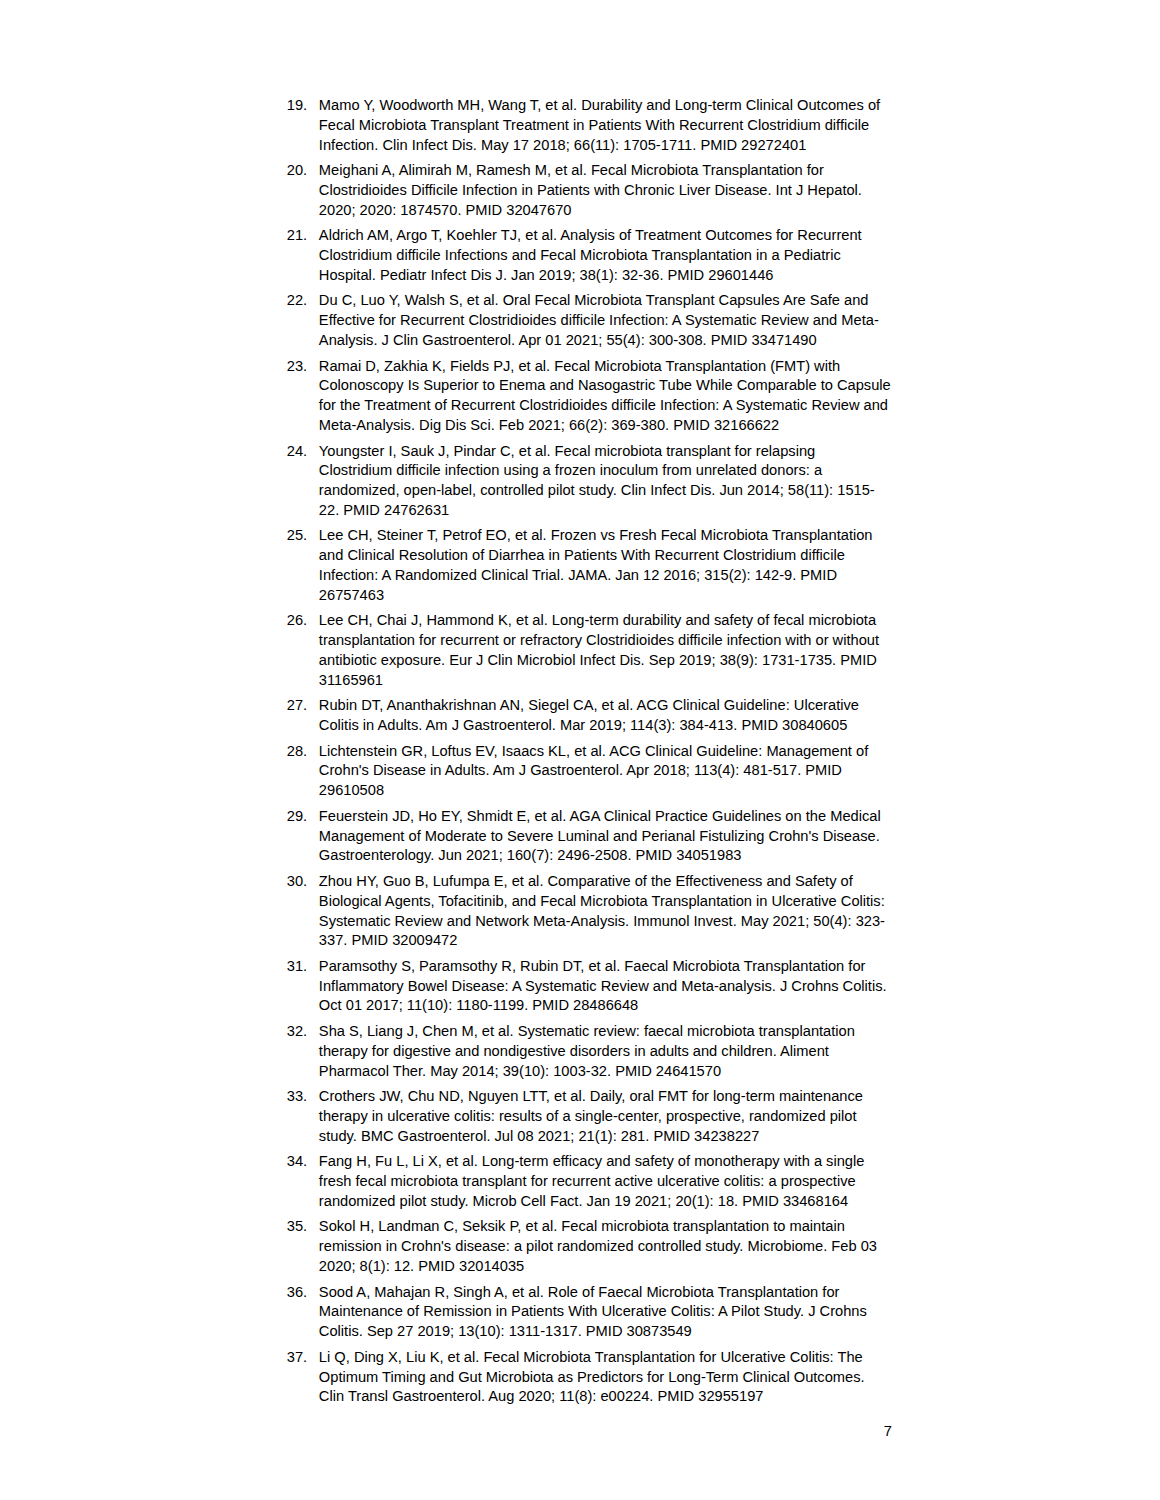Mamo Y, Woodworth MH, Wang T, et al. Durability and Long-term Clinical Outcomes of Fecal Microbiota Transplant Treatment in Patients With Recurrent Clostridium difficile Infection. Clin Infect Dis. May 17 2018; 66(11): 1705-1711. PMID 29272401
Meighani A, Alimirah M, Ramesh M, et al. Fecal Microbiota Transplantation for Clostridioides Difficile Infection in Patients with Chronic Liver Disease. Int J Hepatol. 2020; 2020: 1874570. PMID 32047670
Aldrich AM, Argo T, Koehler TJ, et al. Analysis of Treatment Outcomes for Recurrent Clostridium difficile Infections and Fecal Microbiota Transplantation in a Pediatric Hospital. Pediatr Infect Dis J. Jan 2019; 38(1): 32-36. PMID 29601446
Du C, Luo Y, Walsh S, et al. Oral Fecal Microbiota Transplant Capsules Are Safe and Effective for Recurrent Clostridioides difficile Infection: A Systematic Review and Meta-Analysis. J Clin Gastroenterol. Apr 01 2021; 55(4): 300-308. PMID 33471490
Ramai D, Zakhia K, Fields PJ, et al. Fecal Microbiota Transplantation (FMT) with Colonoscopy Is Superior to Enema and Nasogastric Tube While Comparable to Capsule for the Treatment of Recurrent Clostridioides difficile Infection: A Systematic Review and Meta-Analysis. Dig Dis Sci. Feb 2021; 66(2): 369-380. PMID 32166622
Youngster I, Sauk J, Pindar C, et al. Fecal microbiota transplant for relapsing Clostridium difficile infection using a frozen inoculum from unrelated donors: a randomized, open-label, controlled pilot study. Clin Infect Dis. Jun 2014; 58(11): 1515-22. PMID 24762631
Lee CH, Steiner T, Petrof EO, et al. Frozen vs Fresh Fecal Microbiota Transplantation and Clinical Resolution of Diarrhea in Patients With Recurrent Clostridium difficile Infection: A Randomized Clinical Trial. JAMA. Jan 12 2016; 315(2): 142-9. PMID 26757463
Lee CH, Chai J, Hammond K, et al. Long-term durability and safety of fecal microbiota transplantation for recurrent or refractory Clostridioides difficile infection with or without antibiotic exposure. Eur J Clin Microbiol Infect Dis. Sep 2019; 38(9): 1731-1735. PMID 31165961
Rubin DT, Ananthakrishnan AN, Siegel CA, et al. ACG Clinical Guideline: Ulcerative Colitis in Adults. Am J Gastroenterol. Mar 2019; 114(3): 384-413. PMID 30840605
Lichtenstein GR, Loftus EV, Isaacs KL, et al. ACG Clinical Guideline: Management of Crohn's Disease in Adults. Am J Gastroenterol. Apr 2018; 113(4): 481-517. PMID 29610508
Feuerstein JD, Ho EY, Shmidt E, et al. AGA Clinical Practice Guidelines on the Medical Management of Moderate to Severe Luminal and Perianal Fistulizing Crohn's Disease. Gastroenterology. Jun 2021; 160(7): 2496-2508. PMID 34051983
Zhou HY, Guo B, Lufumpa E, et al. Comparative of the Effectiveness and Safety of Biological Agents, Tofacitinib, and Fecal Microbiota Transplantation in Ulcerative Colitis: Systematic Review and Network Meta-Analysis. Immunol Invest. May 2021; 50(4): 323-337. PMID 32009472
Paramsothy S, Paramsothy R, Rubin DT, et al. Faecal Microbiota Transplantation for Inflammatory Bowel Disease: A Systematic Review and Meta-analysis. J Crohns Colitis. Oct 01 2017; 11(10): 1180-1199. PMID 28486648
Sha S, Liang J, Chen M, et al. Systematic review: faecal microbiota transplantation therapy for digestive and nondigestive disorders in adults and children. Aliment Pharmacol Ther. May 2014; 39(10): 1003-32. PMID 24641570
Crothers JW, Chu ND, Nguyen LTT, et al. Daily, oral FMT for long-term maintenance therapy in ulcerative colitis: results of a single-center, prospective, randomized pilot study. BMC Gastroenterol. Jul 08 2021; 21(1): 281. PMID 34238227
Fang H, Fu L, Li X, et al. Long-term efficacy and safety of monotherapy with a single fresh fecal microbiota transplant for recurrent active ulcerative colitis: a prospective randomized pilot study. Microb Cell Fact. Jan 19 2021; 20(1): 18. PMID 33468164
Sokol H, Landman C, Seksik P, et al. Fecal microbiota transplantation to maintain remission in Crohn's disease: a pilot randomized controlled study. Microbiome. Feb 03 2020; 8(1): 12. PMID 32014035
Sood A, Mahajan R, Singh A, et al. Role of Faecal Microbiota Transplantation for Maintenance of Remission in Patients With Ulcerative Colitis: A Pilot Study. J Crohns Colitis. Sep 27 2019; 13(10): 1311-1317. PMID 30873549
Li Q, Ding X, Liu K, et al. Fecal Microbiota Transplantation for Ulcerative Colitis: The Optimum Timing and Gut Microbiota as Predictors for Long-Term Clinical Outcomes. Clin Transl Gastroenterol. Aug 2020; 11(8): e00224. PMID 32955197
7